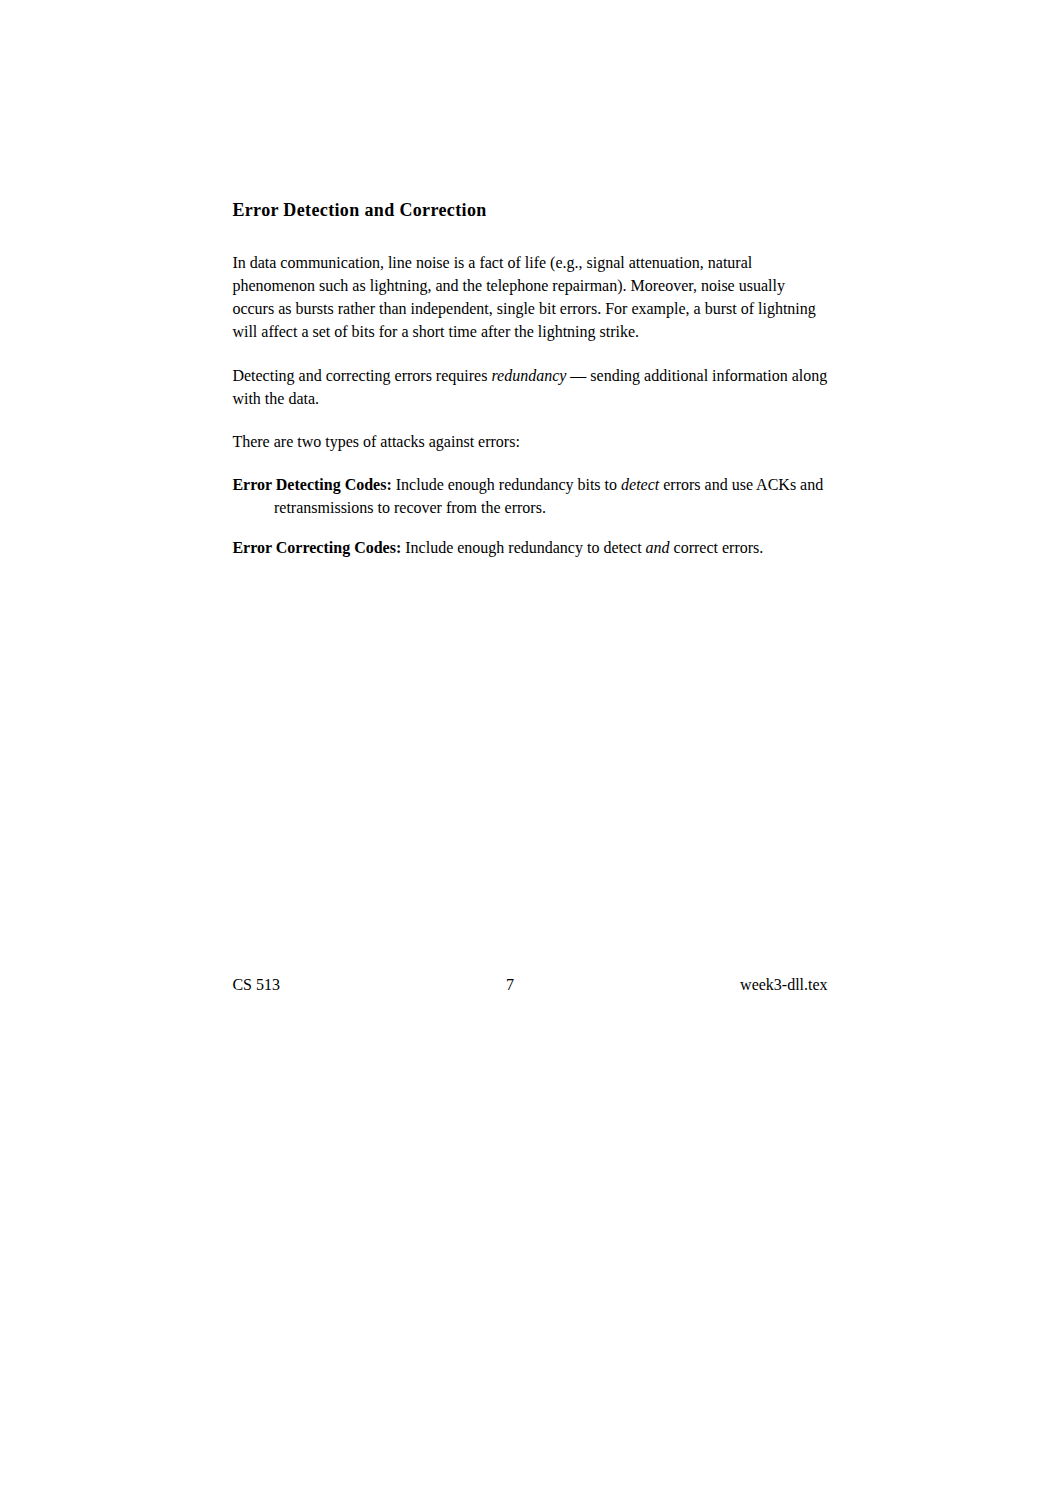Error Detection and Correction
In data communication, line noise is a fact of life (e.g., signal attenuation, natural phenomenon such as lightning, and the telephone repairman). Moreover, noise usually occurs as bursts rather than independent, single bit errors. For example, a burst of lightning will affect a set of bits for a short time after the lightning strike.
Detecting and correcting errors requires redundancy — sending additional information along with the data.
There are two types of attacks against errors:
Error Detecting Codes: Include enough redundancy bits to detect errors and use ACKs and retransmissions to recover from the errors.
Error Correcting Codes: Include enough redundancy to detect and correct errors.
CS 513 week3-dll.tex
7